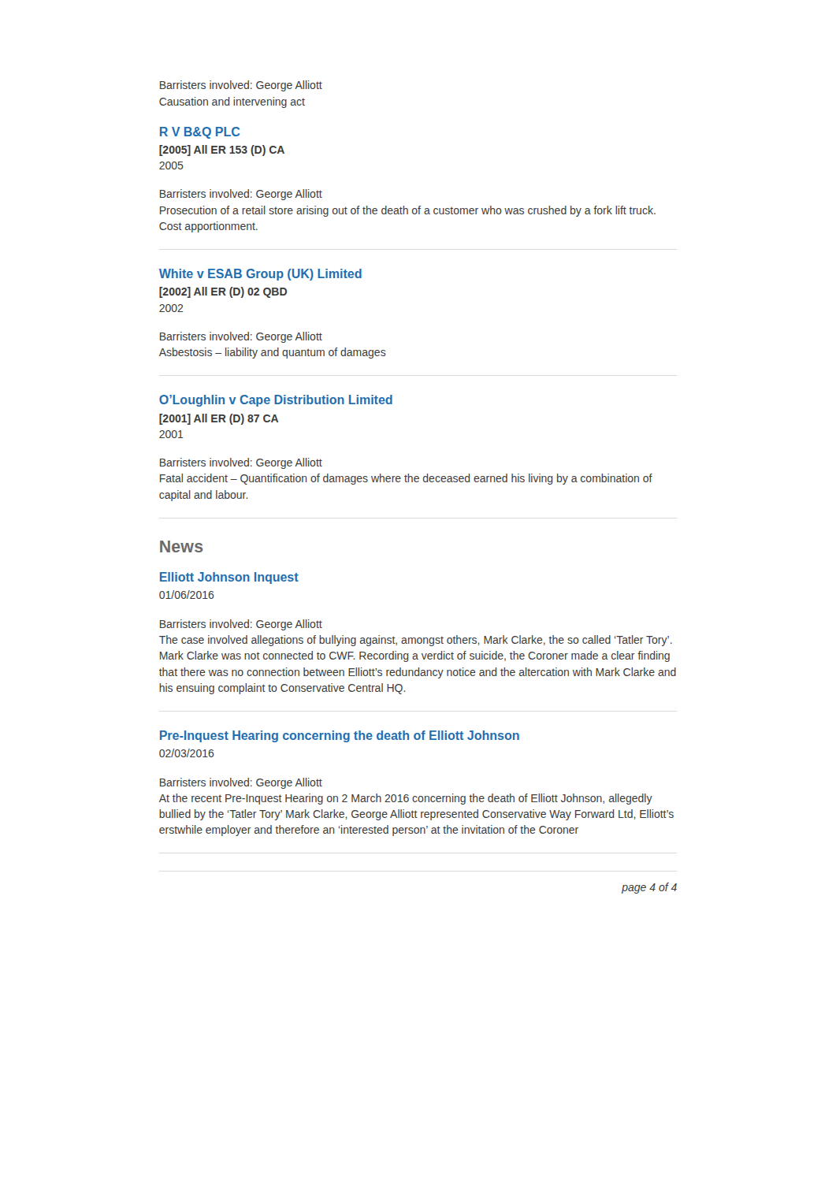Barristers involved: George Alliott
Causation and intervening act
R V B&Q PLC
[2005] All ER 153 (D) CA
2005
Barristers involved: George Alliott
Prosecution of a retail store arising out of the death of a customer who was crushed by a fork lift truck. Cost apportionment.
White v ESAB Group (UK) Limited
[2002] All ER (D) 02 QBD
2002
Barristers involved: George Alliott
Asbestosis – liability and quantum of damages
O’Loughlin v Cape Distribution Limited
[2001] All ER (D) 87 CA
2001
Barristers involved: George Alliott
Fatal accident – Quantification of damages where the deceased earned his living by a combination of capital and labour.
News
Elliott Johnson Inquest
01/06/2016
Barristers involved: George Alliott
The case involved allegations of bullying against, amongst others, Mark Clarke, the so called ‘Tatler Tory’. Mark Clarke was not connected to CWF. Recording a verdict of suicide, the Coroner made a clear finding that there was no connection between Elliott’s redundancy notice and the altercation with Mark Clarke and his ensuing complaint to Conservative Central HQ.
Pre-Inquest Hearing concerning the death of Elliott Johnson
02/03/2016
Barristers involved: George Alliott
At the recent Pre-Inquest Hearing on 2 March 2016 concerning the death of Elliott Johnson, allegedly bullied by the ‘Tatler Tory’ Mark Clarke, George Alliott represented Conservative Way Forward Ltd, Elliott’s erstwhile employer and therefore an ‘interested person’ at the invitation of the Coroner
page 4 of 4